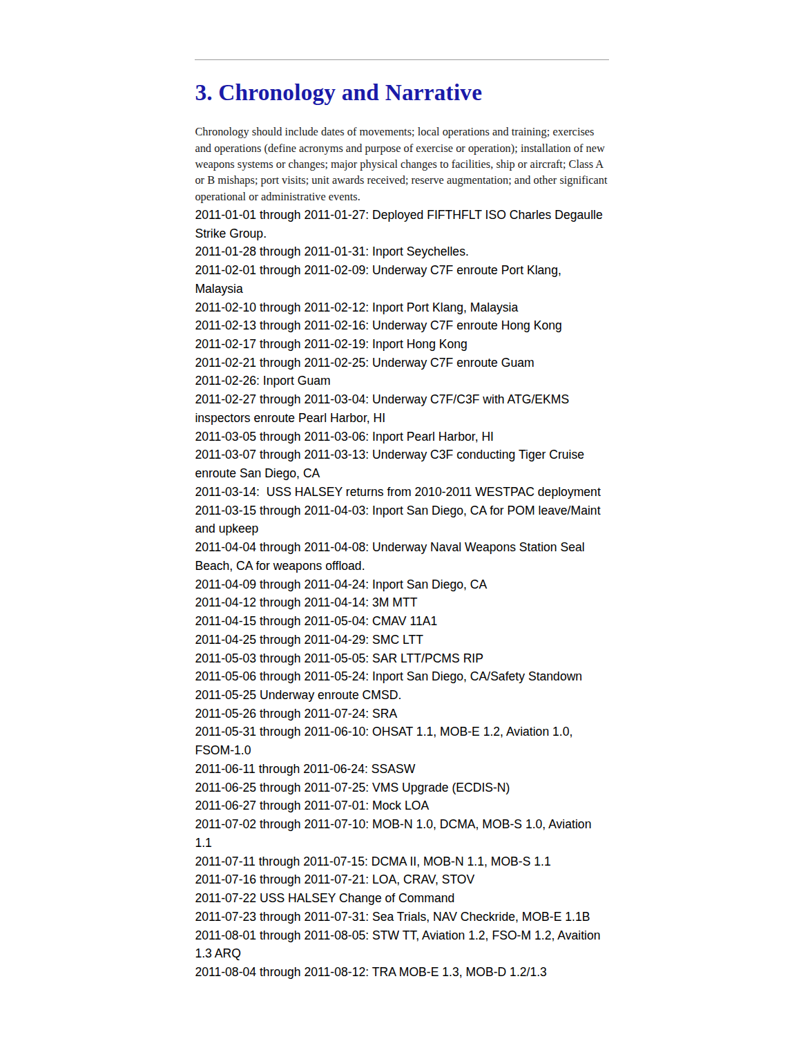3. Chronology and Narrative
Chronology should include dates of movements; local operations and training; exercises and operations (define acronyms and purpose of exercise or operation); installation of new weapons systems or changes; major physical changes to facilities, ship or aircraft; Class A or B mishaps; port visits; unit awards received; reserve augmentation; and other significant operational or administrative events.
2011-01-01 through 2011-01-27: Deployed FIFTHFLT ISO Charles Degaulle Strike Group.
2011-01-28 through 2011-01-31: Inport Seychelles.
2011-02-01 through 2011-02-09: Underway C7F enroute Port Klang, Malaysia
2011-02-10 through 2011-02-12: Inport Port Klang, Malaysia
2011-02-13 through 2011-02-16: Underway C7F enroute Hong Kong
2011-02-17 through 2011-02-19: Inport Hong Kong
2011-02-21 through 2011-02-25: Underway C7F enroute Guam
2011-02-26: Inport Guam
2011-02-27 through 2011-03-04: Underway C7F/C3F with ATG/EKMS inspectors enroute Pearl Harbor, HI
2011-03-05 through 2011-03-06: Inport Pearl Harbor, HI
2011-03-07 through 2011-03-13: Underway C3F conducting Tiger Cruise enroute San Diego, CA
2011-03-14: USS HALSEY returns from 2010-2011 WESTPAC deployment
2011-03-15 through 2011-04-03: Inport San Diego, CA for POM leave/Maint and upkeep
2011-04-04 through 2011-04-08: Underway Naval Weapons Station Seal Beach, CA for weapons offload.
2011-04-09 through 2011-04-24: Inport San Diego, CA
2011-04-12 through 2011-04-14: 3M MTT
2011-04-15 through 2011-05-04: CMAV 11A1
2011-04-25 through 2011-04-29: SMC LTT
2011-05-03 through 2011-05-05: SAR LTT/PCMS RIP
2011-05-06 through 2011-05-24: Inport San Diego, CA/Safety Standown
2011-05-25 Underway enroute CMSD.
2011-05-26 through 2011-07-24: SRA
2011-05-31 through 2011-06-10: OHSAT 1.1, MOB-E 1.2, Aviation 1.0, FSOM-1.0
2011-06-11 through 2011-06-24: SSASW
2011-06-25 through 2011-07-25: VMS Upgrade (ECDIS-N)
2011-06-27 through 2011-07-01: Mock LOA
2011-07-02 through 2011-07-10: MOB-N 1.0, DCMA, MOB-S 1.0, Aviation 1.1
2011-07-11 through 2011-07-15: DCMA II, MOB-N 1.1, MOB-S 1.1
2011-07-16 through 2011-07-21: LOA, CRAV, STOV
2011-07-22 USS HALSEY Change of Command
2011-07-23 through 2011-07-31: Sea Trials, NAV Checkride, MOB-E 1.1B
2011-08-01 through 2011-08-05: STW TT, Aviation 1.2, FSO-M 1.2, Avaition 1.3 ARQ
2011-08-04 through 2011-08-12: TRA MOB-E 1.3, MOB-D 1.2/1.3